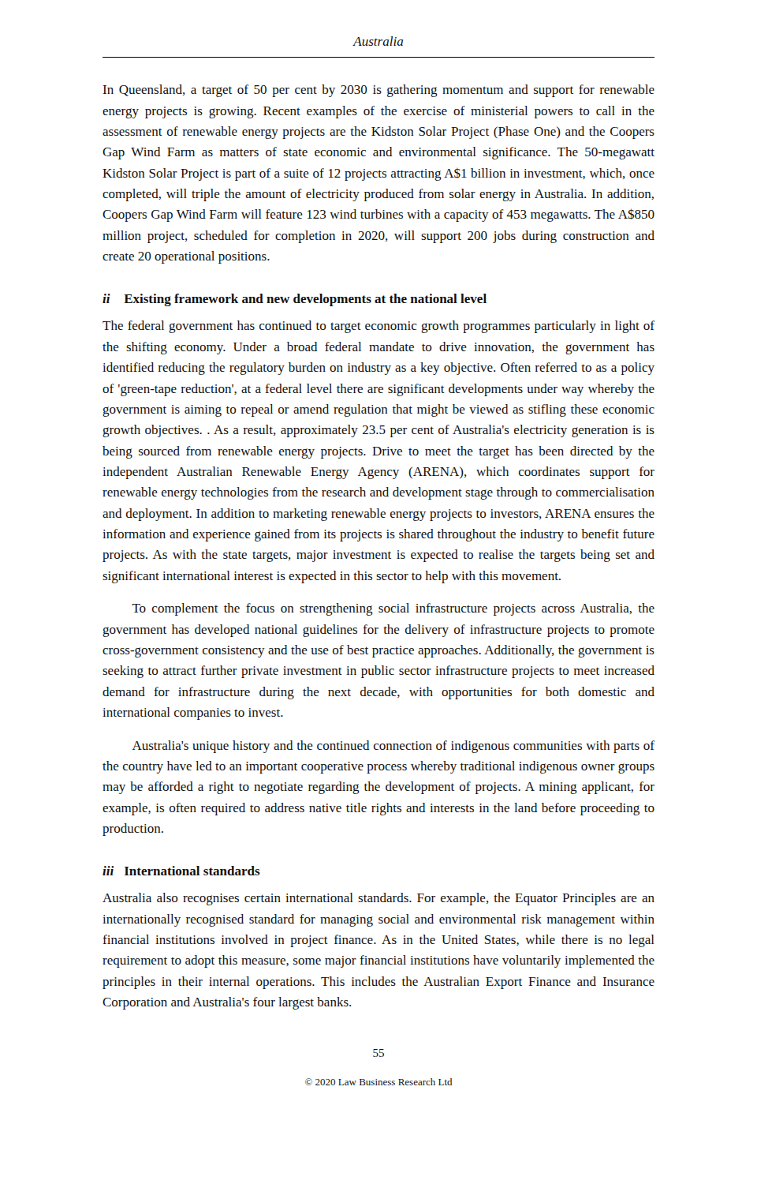Australia
In Queensland, a target of 50 per cent by 2030 is gathering momentum and support for renewable energy projects is growing. Recent examples of the exercise of ministerial powers to call in the assessment of renewable energy projects are the Kidston Solar Project (Phase One) and the Coopers Gap Wind Farm as matters of state economic and environmental significance. The 50-megawatt Kidston Solar Project is part of a suite of 12 projects attracting A$1 billion in investment, which, once completed, will triple the amount of electricity produced from solar energy in Australia. In addition, Coopers Gap Wind Farm will feature 123 wind turbines with a capacity of 453 megawatts. The A$850 million project, scheduled for completion in 2020, will support 200 jobs during construction and create 20 operational positions.
ii Existing framework and new developments at the national level
The federal government has continued to target economic growth programmes particularly in light of the shifting economy. Under a broad federal mandate to drive innovation, the government has identified reducing the regulatory burden on industry as a key objective. Often referred to as a policy of 'green-tape reduction', at a federal level there are significant developments under way whereby the government is aiming to repeal or amend regulation that might be viewed as stifling these economic growth objectives. . As a result, approximately 23.5 per cent of Australia's electricity generation is is being sourced from renewable energy projects. Drive to meet the target has been directed by the independent Australian Renewable Energy Agency (ARENA), which coordinates support for renewable energy technologies from the research and development stage through to commercialisation and deployment. In addition to marketing renewable energy projects to investors, ARENA ensures the information and experience gained from its projects is shared throughout the industry to benefit future projects. As with the state targets, major investment is expected to realise the targets being set and significant international interest is expected in this sector to help with this movement.
To complement the focus on strengthening social infrastructure projects across Australia, the government has developed national guidelines for the delivery of infrastructure projects to promote cross-government consistency and the use of best practice approaches. Additionally, the government is seeking to attract further private investment in public sector infrastructure projects to meet increased demand for infrastructure during the next decade, with opportunities for both domestic and international companies to invest.
Australia's unique history and the continued connection of indigenous communities with parts of the country have led to an important cooperative process whereby traditional indigenous owner groups may be afforded a right to negotiate regarding the development of projects. A mining applicant, for example, is often required to address native title rights and interests in the land before proceeding to production.
iii International standards
Australia also recognises certain international standards. For example, the Equator Principles are an internationally recognised standard for managing social and environmental risk management within financial institutions involved in project finance. As in the United States, while there is no legal requirement to adopt this measure, some major financial institutions have voluntarily implemented the principles in their internal operations. This includes the Australian Export Finance and Insurance Corporation and Australia's four largest banks.
55
© 2020 Law Business Research Ltd